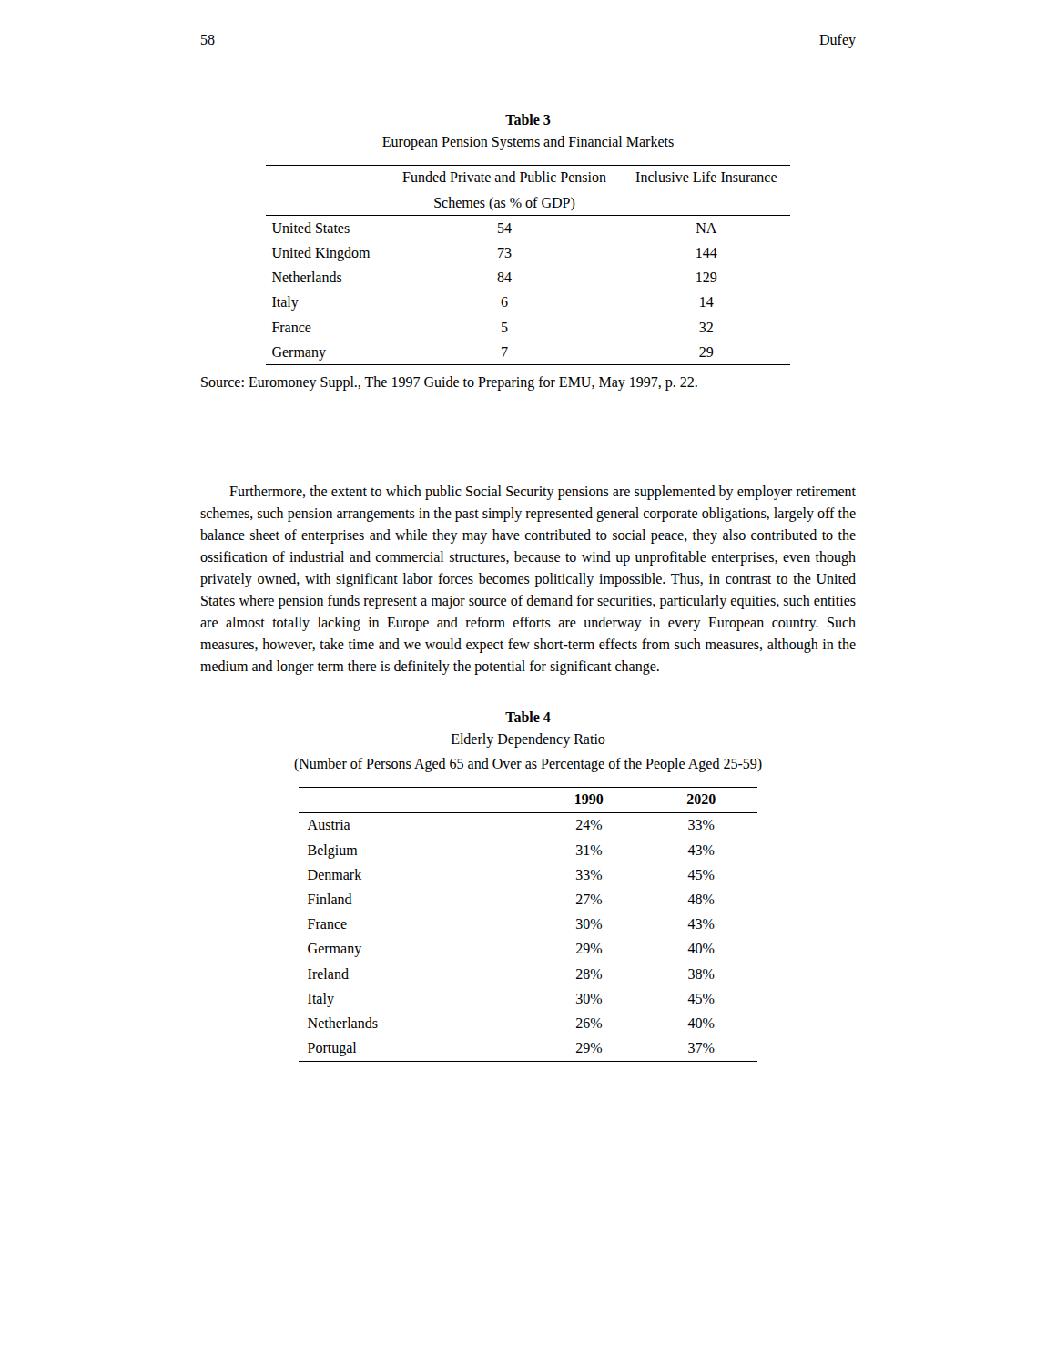58 Dufey
Table 3
European Pension Systems and Financial Markets
| | Funded Private and Public Pension | Inclusive Life Insurance |
| --- | --- | --- |
| | Schemes (as % of GDP) | |
| United States | 54 | NA |
| United Kingdom | 73 | 144 |
| Netherlands | 84 | 129 |
| Italy | 6 | 14 |
| France | 5 | 32 |
| Germany | 7 | 29 |
Source: Euromoney Suppl., The 1997 Guide to Preparing for EMU, May 1997, p. 22.
Furthermore, the extent to which public Social Security pensions are supplemented by employer retirement schemes, such pension arrangements in the past simply represented general corporate obligations, largely off the balance sheet of enterprises and while they may have contributed to social peace, they also contributed to the ossification of industrial and commercial structures, because to wind up unprofitable enterprises, even though privately owned, with significant labor forces becomes politically impossible. Thus, in contrast to the United States where pension funds represent a major source of demand for securities, particularly equities, such entities are almost totally lacking in Europe and reform efforts are underway in every European country. Such measures, however, take time and we would expect few short-term effects from such measures, although in the medium and longer term there is definitely the potential for significant change.
Table 4
Elderly Dependency Ratio
(Number of Persons Aged 65 and Over as Percentage of the People Aged 25-59)
| | 1990 | 2020 |
| --- | --- | --- |
| Austria | 24% | 33% |
| Belgium | 31% | 43% |
| Denmark | 33% | 45% |
| Finland | 27% | 48% |
| France | 30% | 43% |
| Germany | 29% | 40% |
| Ireland | 28% | 38% |
| Italy | 30% | 45% |
| Netherlands | 26% | 40% |
| Portugal | 29% | 37% |